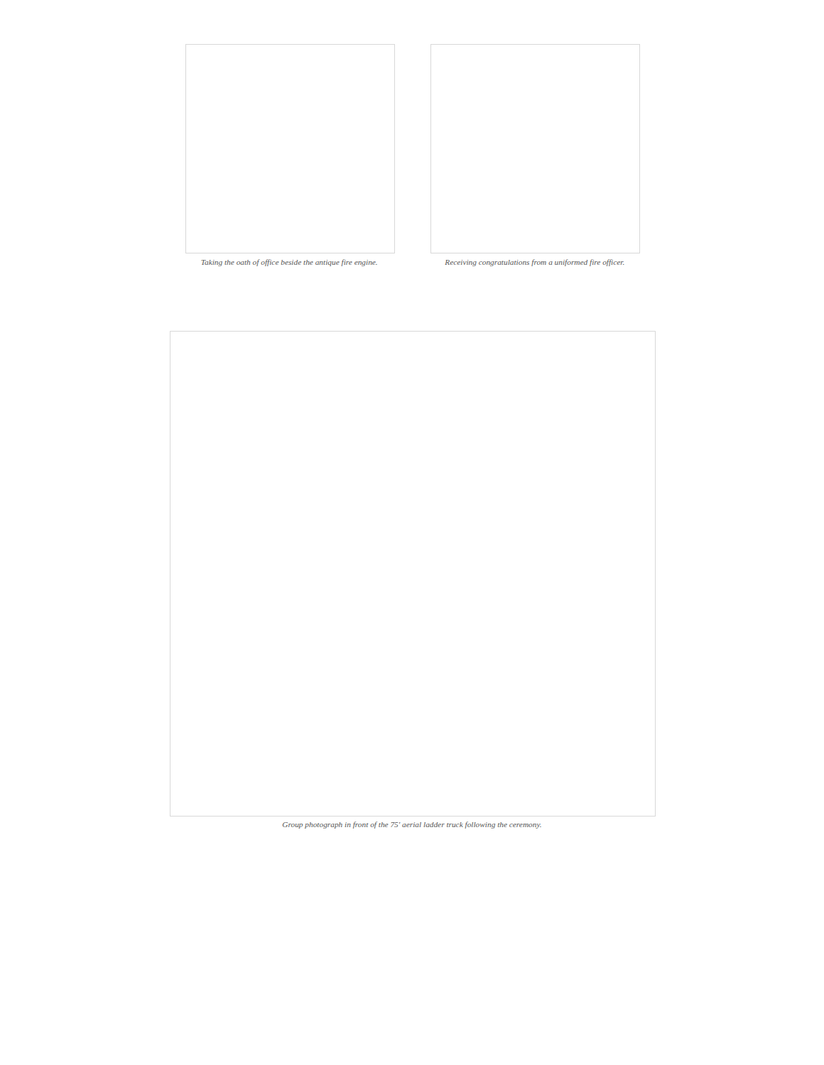Taking the oath of office beside the antique fire engine.
Receiving congratulations from a uniformed fire officer.
Group photograph in front of the 75′ aerial ladder truck following the ceremony.